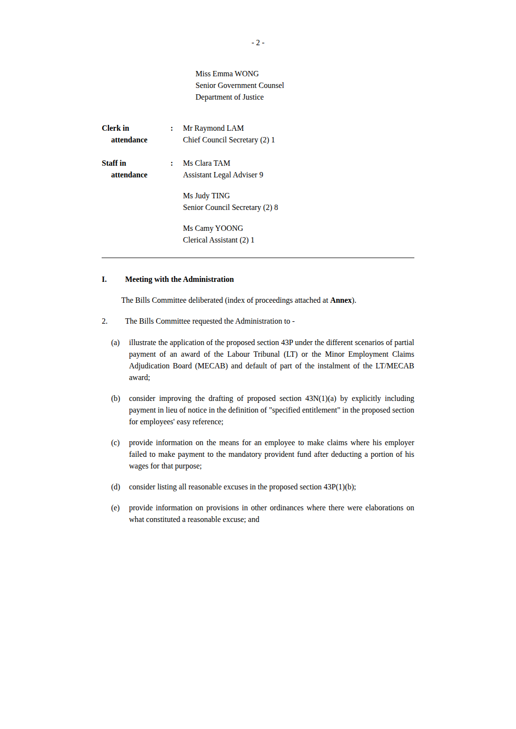- 2 -
Miss Emma WONG Senior Government Counsel Department of Justice
| Clerk in attendance | : | Mr Raymond LAM Chief Council Secretary (2) 1 |
| Staff in attendance | : | Ms Clara TAM Assistant Legal Adviser 9 Ms Judy TING Senior Council Secretary (2) 8 Ms Camy YOONG Clerical Assistant (2) 1 |
I. Meeting with the Administration
The Bills Committee deliberated (index of proceedings attached at Annex).
2. The Bills Committee requested the Administration to -
(a) illustrate the application of the proposed section 43P under the different scenarios of partial payment of an award of the Labour Tribunal (LT) or the Minor Employment Claims Adjudication Board (MECAB) and default of part of the instalment of the LT/MECAB award;
(b) consider improving the drafting of proposed section 43N(1)(a) by explicitly including payment in lieu of notice in the definition of "specified entitlement" in the proposed section for employees' easy reference;
(c) provide information on the means for an employee to make claims where his employer failed to make payment to the mandatory provident fund after deducting a portion of his wages for that purpose;
(d) consider listing all reasonable excuses in the proposed section 43P(1)(b);
(e) provide information on provisions in other ordinances where there were elaborations on what constituted a reasonable excuse; and